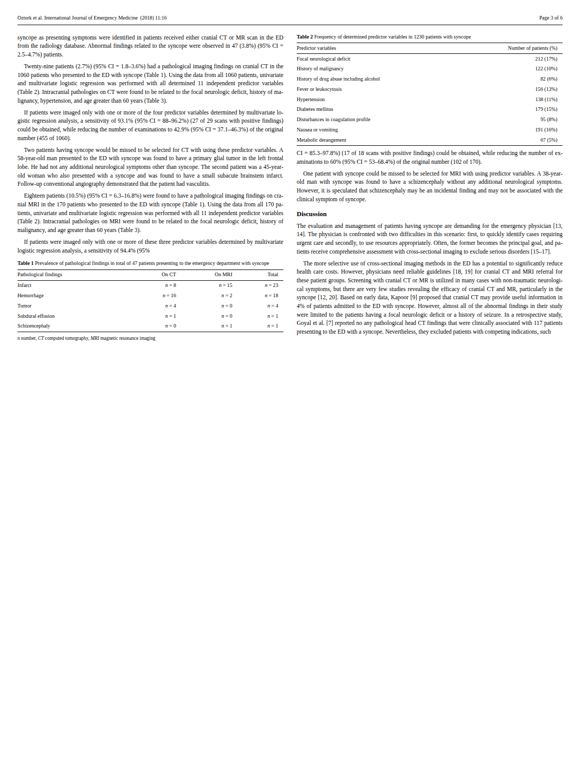Ozturk et al. International Journal of Emergency Medicine (2018) 11:16
Page 3 of 6
syncope as presenting symptoms were identified in patients received either cranial CT or MR scan in the ED from the radiology database. Abnormal findings related to the syncope were observed in 47 (3.8%) (95% CI = 2.5–4.7%) patients.
Twenty-nine patients (2.7%) (95% CI = 1.8–3.6%) had a pathological imaging findings on cranial CT in the 1060 patients who presented to the ED with syncope (Table 1). Using the data from all 1060 patients, univariate and multivariate logistic regression was performed with all determined 11 independent predictor variables (Table 2). Intracranial pathologies on CT were found to be related to the focal neurologic deficit, history of malignancy, hypertension, and age greater than 60 years (Table 3).
If patients were imaged only with one or more of the four predictor variables determined by multivariate logistic regression analysis, a sensitivity of 93.1% (95% CI = 88–96.2%) (27 of 29 scans with positive findings) could be obtained, while reducing the number of examinations to 42.9% (95% CI = 37.1–46.3%) of the original number (455 of 1060).
Two patients having syncope would be missed to be selected for CT with using these predictor variables. A 58-year-old man presented to the ED with syncope was found to have a primary glial tumor in the left frontal lobe. He had not any additional neurological symptoms other than syncope. The second patient was a 45-year-old woman who also presented with a syncope and was found to have a small subacute brainstem infarct. Follow-up conventional angiography demonstrated that the patient had vasculitis.
Eighteen patients (10.5%) (95% CI = 6.3–16.8%) were found to have a pathological imaging findings on cranial MRI in the 170 patients who presented to the ED with syncope (Table 1). Using the data from all 170 patients, univariate and multivariate logistic regression was performed with all 11 independent predictor variables (Table 2). Intracranial pathologies on MRI were found to be related to the focal neurologic deficit, history of malignancy, and age greater than 60 years (Table 3).
If patients were imaged only with one or more of these three predictor variables determined by multivariate logistic regression analysis, a sensitivity of 94.4% (95%
Table 1 Prevalence of pathological findings in total of 47 patients presenting to the emergency department with syncope
| Pathological findings | On CT | On MRI | Total |
| --- | --- | --- | --- |
| Infarct | n = 8 | n = 15 | n = 23 |
| Hemorrhage | n = 16 | n = 2 | n = 18 |
| Tumor | n = 4 | n = 0 | n = 4 |
| Subdural effusion | n = 1 | n = 0 | n = 1 |
| Schizencephaly | n = 0 | n = 1 | n = 1 |
n number, CT computed tomography, MRI magnetic resonance imaging
Table 2 Frequency of determined predictor variables in 1230 patients with syncope
| Predictor variables | Number of patients (%) |
| --- | --- |
| Focal neurological deficit | 212 (17%) |
| History of malignancy | 122 (10%) |
| History of drug abuse including alcohol | 82 (6%) |
| Fever or leukocytosis | 156 (13%) |
| Hypertension | 138 (11%) |
| Diabetes mellitus | 179 (15%) |
| Disturbances in coagulation profile | 95 (8%) |
| Nausea or vomiting | 191 (16%) |
| Metabolic derangement | 67 (5%) |
CI = 85.3–97.8%) (17 of 18 scans with positive findings) could be obtained, while reducing the number of examinations to 60% (95% CI = 53–68.4%) of the original number (102 of 170).
One patient with syncope could be missed to be selected for MRI with using predictor variables. A 38-year-old man with syncope was found to have a schizencephaly without any additional neurological symptoms. However, it is speculated that schizencephaly may be an incidental finding and may not be associated with the clinical symptom of syncope.
Discussion
The evaluation and management of patients having syncope are demanding for the emergency physician [13, 14]. The physician is confronted with two difficulties in this scenario: first, to quickly identify cases requiring urgent care and secondly, to use resources appropriately. Often, the former becomes the principal goal, and patients receive comprehensive assessment with cross-sectional imaging to exclude serious disorders [15–17].
The more selective use of cross-sectional imaging methods in the ED has a potential to significantly reduce health care costs. However, physicians need reliable guidelines [18, 19] for cranial CT and MRI referral for these patient groups. Screening with cranial CT or MR is utilized in many cases with non-traumatic neurological symptoms, but there are very few studies revealing the efficacy of cranial CT and MR, particularly in the syncope [12, 20]. Based on early data, Kapoor [9] proposed that cranial CT may provide useful information in 4% of patients admitted to the ED with syncope. However, almost all of the abnormal findings in their study were limited to the patients having a focal neurologic deficit or a history of seizure. In a retrospective study, Goyal et al. [7] reported no any pathological head CT findings that were clinically associated with 117 patients presenting to the ED with a syncope. Nevertheless, they excluded patients with competing indications, such